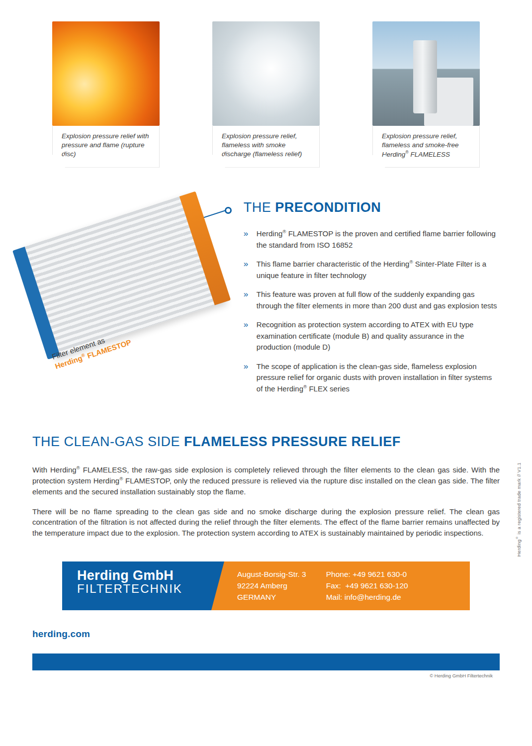Explosion pressure relief with pressure and flame (rupture disc)
Explosion pressure relief, flameless with smoke discharge (flameless relief)
Explosion pressure relief, flameless and smoke-free Herding® FLAMELESS
Filter element as
Herding® FLAMESTOP
THE PRECONDITION
Herding® FLAMESTOP is the proven and certified flame barrier following the standard from ISO 16852
This flame barrier characteristic of the Herding® Sinter-Plate Filter is a unique feature in filter technology
This feature was proven at full flow of the suddenly expanding gas through the filter elements in more than 200 dust and gas explosion tests
Recognition as protection system according to ATEX with EU type examination certificate (module B) and quality assurance in the production (module D)
The scope of application is the clean-gas side, flameless explosion pressure relief for organic dusts with proven installation in filter systems of the Herding® FLEX series
THE CLEAN-GAS SIDE FLAMELESS PRESSURE RELIEF
With Herding® FLAMELESS, the raw-gas side explosion is completely relieved through the filter elements to the clean gas side. With the protection system Herding® FLAMESTOP, only the reduced pressure is relieved via the rupture disc installed on the clean gas side. The filter elements and the secured installation sustainably stop the flame.
There will be no flame spreading to the clean gas side and no smoke discharge during the explosion pressure relief. The clean gas concentration of the filtration is not affected during the relief through the filter elements. The effect of the flame barrier remains unaffected by the temperature impact due to the explosion. The protection system according to ATEX is sustainably maintained by periodic inspections.
Herding® is a registered trade mark // V1.1
Herding GmbH
FILTERTECHNIK
August-Borsig-Str. 3
92224 Amberg
GERMANY
Phone: +49 9621 630-0
Fax: +49 9621 630-120
Mail: info@herding.de
herding.com
© Herding GmbH Filtertechnik